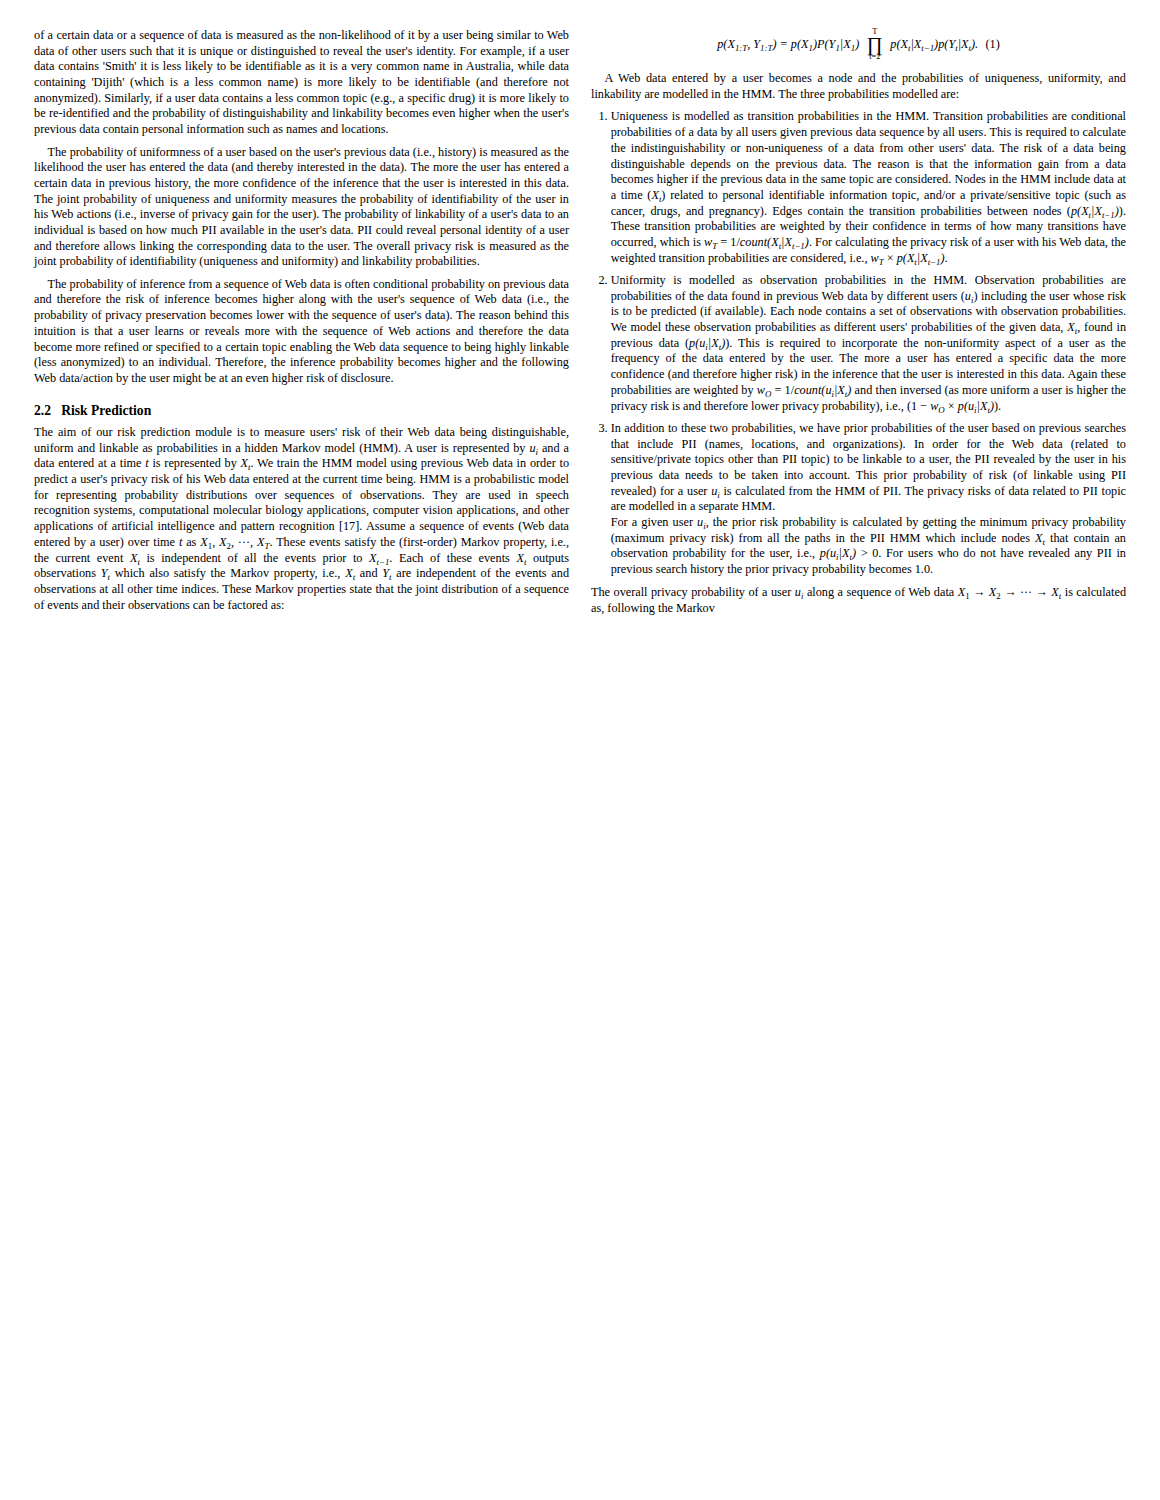of a certain data or a sequence of data is measured as the non-likelihood of it by a user being similar to Web data of other users such that it is unique or distinguished to reveal the user's identity. For example, if a user data contains 'Smith' it is less likely to be identifiable as it is a very common name in Australia, while data containing 'Dijith' (which is a less common name) is more likely to be identifiable (and therefore not anonymized). Similarly, if a user data contains a less common topic (e.g., a specific drug) it is more likely to be re-identified and the probability of distinguishability and linkability becomes even higher when the user's previous data contain personal information such as names and locations.
The probability of uniformness of a user based on the user's previous data (i.e., history) is measured as the likelihood the user has entered the data (and thereby interested in the data). The more the user has entered a certain data in previous history, the more confidence of the inference that the user is interested in this data. The joint probability of uniqueness and uniformity measures the probability of identifiability of the user in his Web actions (i.e., inverse of privacy gain for the user). The probability of linkability of a user's data to an individual is based on how much PII available in the user's data. PII could reveal personal identity of a user and therefore allows linking the corresponding data to the user. The overall privacy risk is measured as the joint probability of identifiability (uniqueness and uniformity) and linkability probabilities.
The probability of inference from a sequence of Web data is often conditional probability on previous data and therefore the risk of inference becomes higher along with the user's sequence of Web data (i.e., the probability of privacy preservation becomes lower with the sequence of user's data). The reason behind this intuition is that a user learns or reveals more with the sequence of Web actions and therefore the data become more refined or specified to a certain topic enabling the Web data sequence to being highly linkable (less anonymized) to an individual. Therefore, the inference probability becomes higher and the following Web data/action by the user might be at an even higher risk of disclosure.
2.2 Risk Prediction
The aim of our risk prediction module is to measure users' risk of their Web data being distinguishable, uniform and linkable as probabilities in a hidden Markov model (HMM). A user is represented by ui and a data entered at a time t is represented by Xt. We train the HMM model using previous Web data in order to predict a user's privacy risk of his Web data entered at the current time being. HMM is a probabilistic model for representing probability distributions over sequences of observations. They are used in speech recognition systems, computational molecular biology applications, computer vision applications, and other applications of artificial intelligence and pattern recognition [17]. Assume a sequence of events (Web data entered by a user) over time t as X1, X2, ···, XT. These events satisfy the (first-order) Markov property, i.e., the current event Xt is independent of all the events prior to Xt−1. Each of these events Xt outputs observations Yt which also satisfy the Markov property, i.e., Xt and Yt are independent of the events and observations at all other time indices. These Markov properties state that the joint distribution of a sequence of events and their observations can be factored as:
p(X1:T, Y1:T) = p(X1)P(Y1|X1) T ∏ t=2 p(Xt|Xt−1)p(Yt|Xt). (1)
A Web data entered by a user becomes a node and the probabilities of uniqueness, uniformity, and linkability are modelled in the HMM. The three probabilities modelled are:
Uniqueness is modelled as transition probabilities in the HMM. Transition probabilities are conditional probabilities of a data by all users given previous data sequence by all users. This is required to calculate the indistinguishability or non-uniqueness of a data from other users' data. The risk of a data being distinguishable depends on the previous data. The reason is that the information gain from a data becomes higher if the previous data in the same topic are considered. Nodes in the HMM include data at a time (Xt) related to personal identifiable information topic, and/or a private/sensitive topic (such as cancer, drugs, and pregnancy). Edges contain the transition probabilities between nodes (p(Xt|Xt−1)). These transition probabilities are weighted by their confidence in terms of how many transitions have occurred, which is wT = 1/count(Xt|Xt−1). For calculating the privacy risk of a user with his Web data, the weighted transition probabilities are considered, i.e., wT × p(Xt|Xt−1).
Uniformity is modelled as observation probabilities in the HMM. Observation probabilities are probabilities of the data found in previous Web data by different users (ui) including the user whose risk is to be predicted (if available). Each node contains a set of observations with observation probabilities. We model these observation probabilities as different users' probabilities of the given data, Xt, found in previous data (p(ui|Xt)). This is required to incorporate the non-uniformity aspect of a user as the frequency of the data entered by the user. The more a user has entered a specific data the more confidence (and therefore higher risk) in the inference that the user is interested in this data. Again these probabilities are weighted by wO = 1/count(ui|Xt) and then inversed (as more uniform a user is higher the privacy risk is and therefore lower privacy probability), i.e., (1 − wO × p(ui|Xt)).
In addition to these two probabilities, we have prior probabilities of the user based on previous searches that include PII (names, locations, and organizations). In order for the Web data (related to sensitive/private topics other than PII topic) to be linkable to a user, the PII revealed by the user in his previous data needs to be taken into account. This prior probability of risk (of linkable using PII revealed) for a user ui is calculated from the HMM of PII. The privacy risks of data related to PII topic are modelled in a separate HMM.
For a given user ui, the prior risk probability is calculated by getting the minimum privacy probability (maximum privacy risk) from all the paths in the PII HMM which include nodes Xt that contain an observation probability for the user, i.e., p(ui|Xt) > 0. For users who do not have revealed any PII in previous search history the prior privacy probability becomes 1.0.
The overall privacy probability of a user ui along a sequence of Web data X1 → X2 → ··· → Xt is calculated as, following the Markov